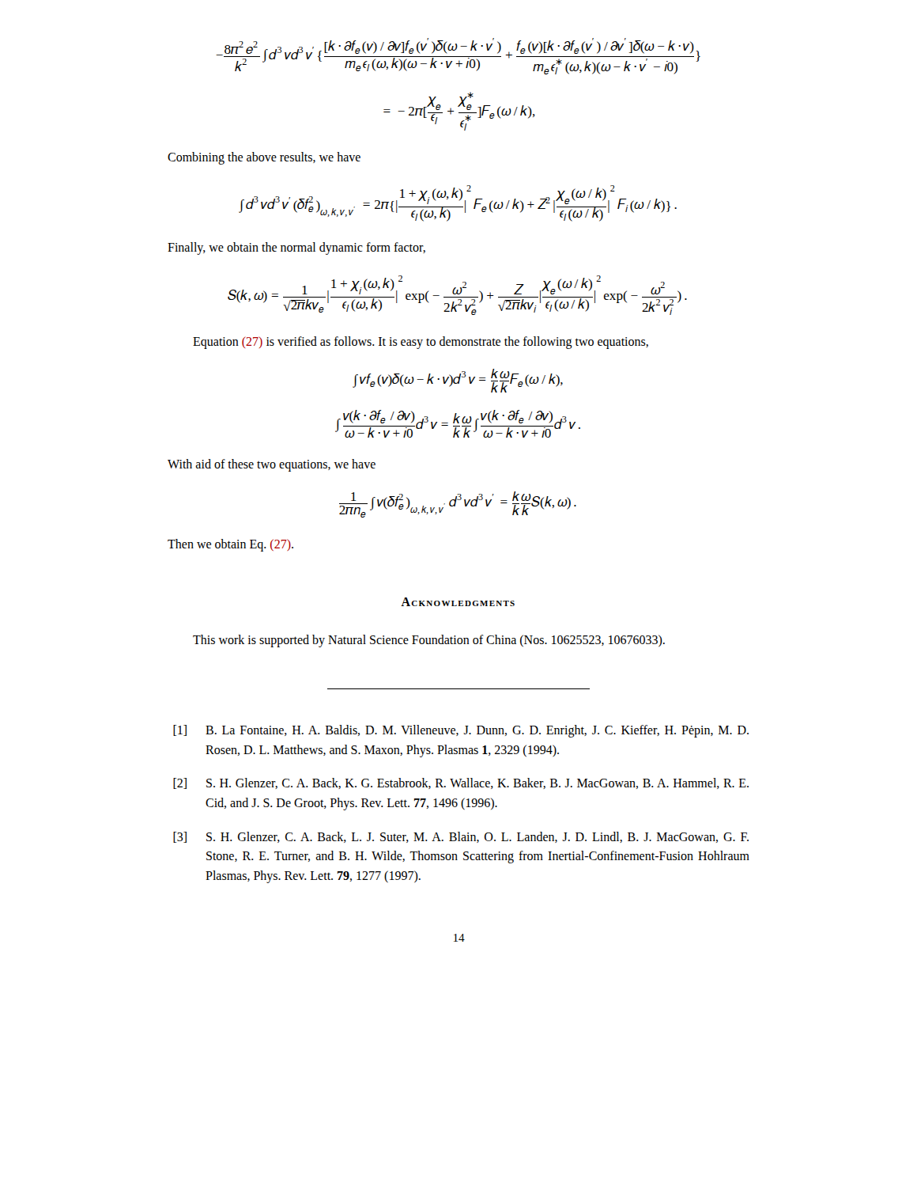− 8π2e2 k2 ∫ d3v d3v′ { [k⋅ ∂fe(v) /∂v] fe(v′) δ(ω−k⋅v′) me ϵl(ω,k) (ω−k⋅v+i0) + fe(v) [k⋅ ∂fe(v′) /∂v′] δ(ω−k⋅v) me ϵl∗(ω,k) (ω−k⋅v′−i0) }
= −2π [ χeϵl + χe∗ϵl∗ ] Fe(ω/k) ,
Combining the above results, we have
∫ d3v d3v′ (δfe2) ω,k,v,v′ = 2π { | 1+χi(ω,k) ϵl(ω,k) | 2 Fe(ω/k) + Z2 | χe(ω/k) ϵl(ω/k) | 2 Fi(ω/k) } .
Finally, we obtain the normal dynamic form factor,
S(k,ω) = 1 2πkve | 1+χi(ω,k) ϵl(ω,k) | 2 exp ( − ω2 2k2ve2 ) + Z 2πkvi | χe(ω/k) ϵl(ω/k) | 2 exp ( − ω2 2k2vi2 ) .
Equation (27) is verified as follows. It is easy to demonstrate the following two equations,
∫ v fe(v) δ(ω−k⋅v) d3v = kk ωk Fe(ω/k) ,
∫ v (k⋅ ∂fe/∂v) ω−k⋅v+i0 d3v = kk ωk ∫ v (k⋅ ∂fe/∂v) ω−k⋅v+i0 d3v .
With aid of these two equations, we have
1 2πne ∫ v (δfe2) ω,k,v,v′ d3v d3v′ = kk ωk S(k,ω) .
Then we obtain Eq. (27).
Acknowledgments
This work is supported by Natural Science Foundation of China (Nos. 10625523, 10676033).
B. La Fontaine, H. A. Baldis, D. M. Villeneuve, J. Dunn, G. D. Enright, J. C. Kieffer, H. Pėpin, M. D. Rosen, D. L. Matthews, and S. Maxon, Phys. Plasmas 1, 2329 (1994).
S. H. Glenzer, C. A. Back, K. G. Estabrook, R. Wallace, K. Baker, B. J. MacGowan, B. A. Hammel, R. E. Cid, and J. S. De Groot, Phys. Rev. Lett. 77, 1496 (1996).
S. H. Glenzer, C. A. Back, L. J. Suter, M. A. Blain, O. L. Landen, J. D. Lindl, B. J. MacGowan, G. F. Stone, R. E. Turner, and B. H. Wilde, Thomson Scattering from Inertial-Confinement-Fusion Hohlraum Plasmas, Phys. Rev. Lett. 79, 1277 (1997).
14